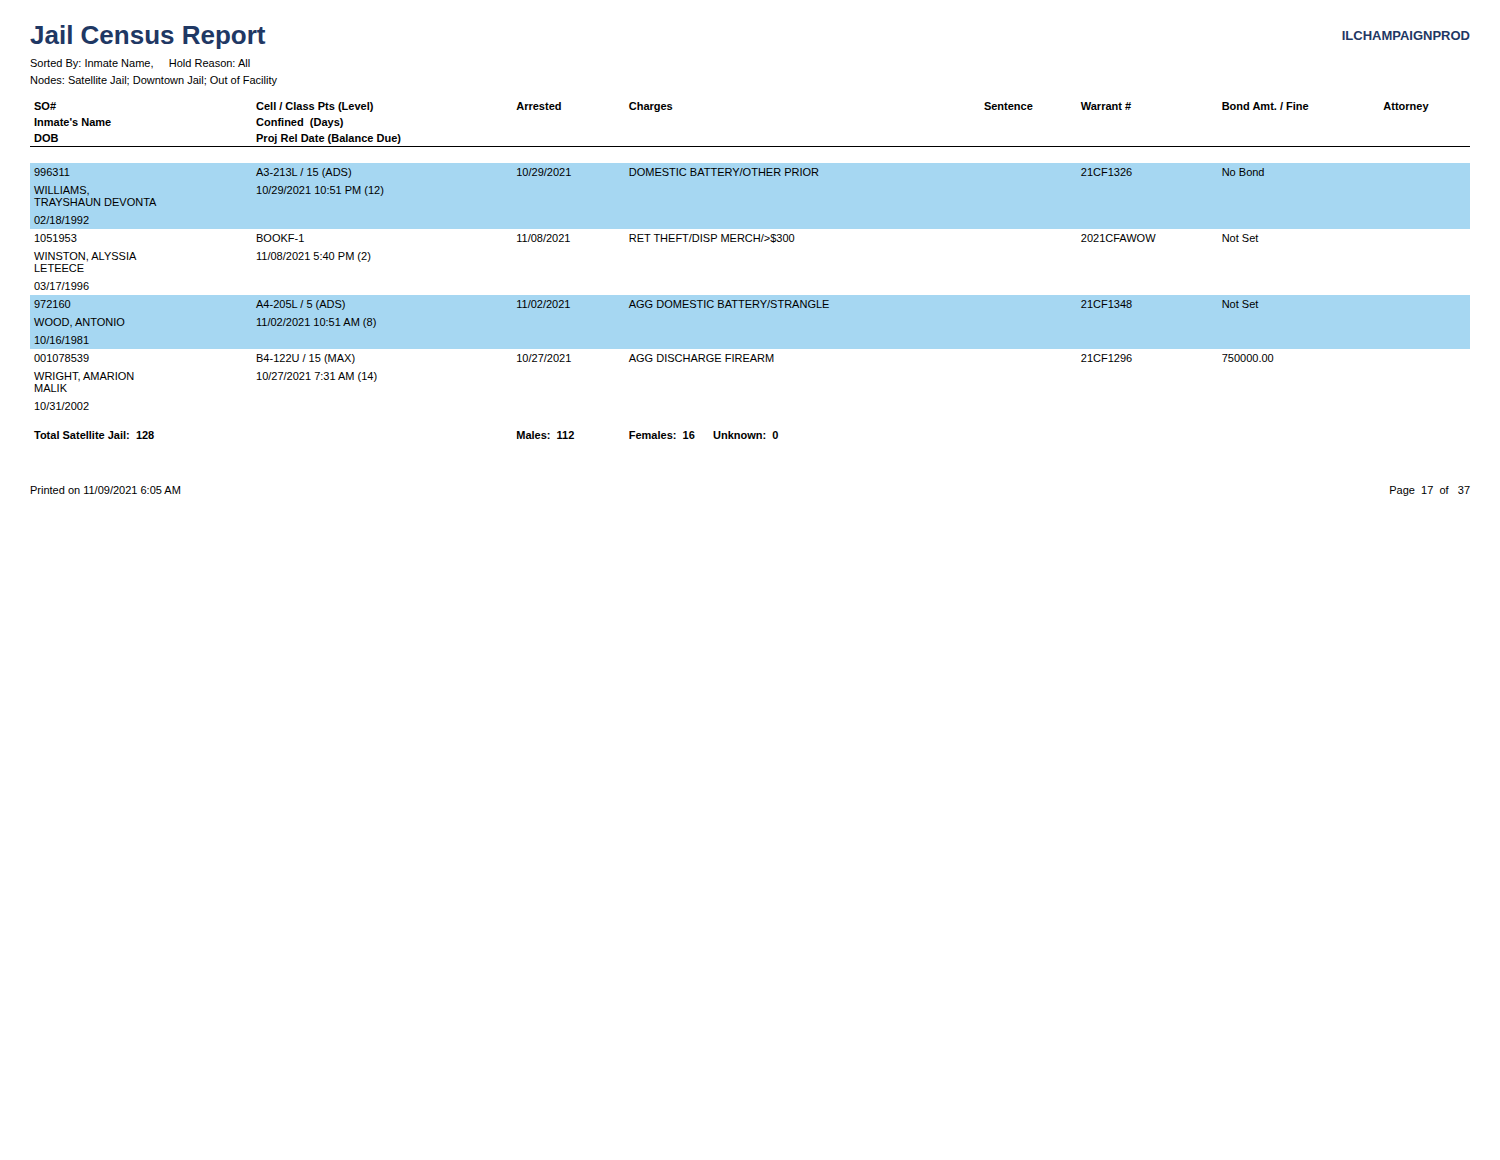Jail Census Report
ILCHAMPAIGNPROD
Sorted By: Inmate Name, Hold Reason: All
Nodes: Satellite Jail; Downtown Jail; Out of Facility
| SO# | Cell / Class Pts (Level) | Arrested | Charges | Sentence | Warrant # | Bond Amt. / Fine | Attorney |
| --- | --- | --- | --- | --- | --- | --- | --- |
| Inmate's Name | Confined (Days) | | | | | | |
| DOB | Proj Rel Date (Balance Due) | | | | | | |
| 996311 | A3-213L / 15 (ADS) | 10/29/2021 | DOMESTIC BATTERY/OTHER PRIOR | | 21CF1326 | No Bond | |
| WILLIAMS, TRAYSHAUN DEVONTA | 10/29/2021 10:51 PM (12) | | | | | | |
| 02/18/1992 | | | | | | | |
| 1051953 | BOOKF-1 | 11/08/2021 | RET THEFT/DISP MERCH/>$300 | | 2021CFAWOW | Not Set | |
| WINSTON, ALYSSIA LETEECE | 11/08/2021 5:40 PM (2) | | | | | | |
| 03/17/1996 | | | | | | | |
| 972160 | A4-205L / 5 (ADS) | 11/02/2021 | AGG DOMESTIC BATTERY/STRANGLE | | 21CF1348 | Not Set | |
| WOOD, ANTONIO | 11/02/2021 10:51 AM (8) | | | | | | |
| 10/16/1981 | | | | | | | |
| 001078539 | B4-122U / 15 (MAX) | 10/27/2021 | AGG DISCHARGE FIREARM | | 21CF1296 | 750000.00 | |
| WRIGHT, AMARION MALIK | 10/27/2021 7:31 AM (14) | | | | | | |
| 10/31/2002 | | | | | | | |
| Total Satellite Jail: 128 | | Males: 112 | Females: 16 Unknown: 0 | | | | |
Printed on 11/09/2021 6:05 AM
Page 17 of 37